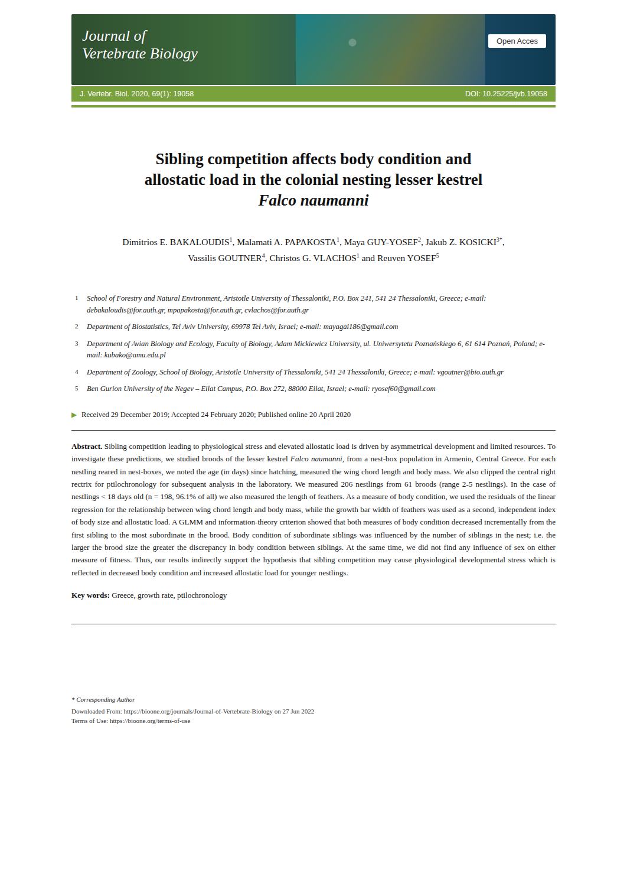Journal of
Vertebrate Biology
Open Acces
J. Vertebr. Biol. 2020, 69(1): 19058
DOI: 10.25225/jvb.19058
Sibling competition affects body condition and
allostatic load in the colonial nesting lesser kestrel
Falco naumanni
Dimitrios E. BAKALOUDIS1, Malamati A. PAPAKOSTA1, Maya GUY-YOSEF2, Jakub Z. KOSICKI3*,
Vassilis GOUTNER4, Christos G. VLACHOS1 and Reuven YOSEF5
School of Forestry and Natural Environment, Aristotle University of Thessaloniki, P.O. Box 241, 541 24 Thessaloniki, Greece; e-mail: debakaloudis@for.auth.gr, mpapakosta@for.auth.gr, cvlachos@for.auth.gr
Department of Biostatistics, Tel Aviv University, 69978 Tel Aviv, Israel; e-mail: mayagai186@gmail.com
Department of Avian Biology and Ecology, Faculty of Biology, Adam Mickiewicz University, ul. Uniwersytetu Poznańskiego 6, 61 614 Poznań, Poland; e-mail: kubako@amu.edu.pl
Department of Zoology, School of Biology, Aristotle University of Thessaloniki, 541 24 Thessaloniki, Greece; e-mail: vgoutner@bio.auth.gr
Ben Gurion University of the Negev – Eilat Campus, P.O. Box 272, 88000 Eilat, Israel; e-mail: ryosef60@gmail.com
▶ Received 29 December 2019; Accepted 24 February 2020; Published online 20 April 2020
Abstract. Sibling competition leading to physiological stress and elevated allostatic load is driven by asymmetrical development and limited resources. To investigate these predictions, we studied broods of the lesser kestrel Falco naumanni, from a nest-box population in Armenio, Central Greece. For each nestling reared in nest-boxes, we noted the age (in days) since hatching, measured the wing chord length and body mass. We also clipped the central right rectrix for ptilochronology for subsequent analysis in the laboratory. We measured 206 nestlings from 61 broods (range 2-5 nestlings). In the case of nestlings < 18 days old (n = 198, 96.1% of all) we also measured the length of feathers. As a measure of body condition, we used the residuals of the linear regression for the relationship between wing chord length and body mass, while the growth bar width of feathers was used as a second, independent index of body size and allostatic load. A GLMM and information-theory criterion showed that both measures of body condition decreased incrementally from the first sibling to the most subordinate in the brood. Body condition of subordinate siblings was influenced by the number of siblings in the nest; i.e. the larger the brood size the greater the discrepancy in body condition between siblings. At the same time, we did not find any influence of sex on either measure of fitness. Thus, our results indirectly support the hypothesis that sibling competition may cause physiological developmental stress which is reflected in decreased body condition and increased allostatic load for younger nestlings.
Key words: Greece, growth rate, ptilochronology
* Corresponding Author
Downloaded From: https://bioone.org/journals/Journal-of-Vertebrate-Biology on 27 Jun 2022
Terms of Use: https://bioone.org/terms-of-use